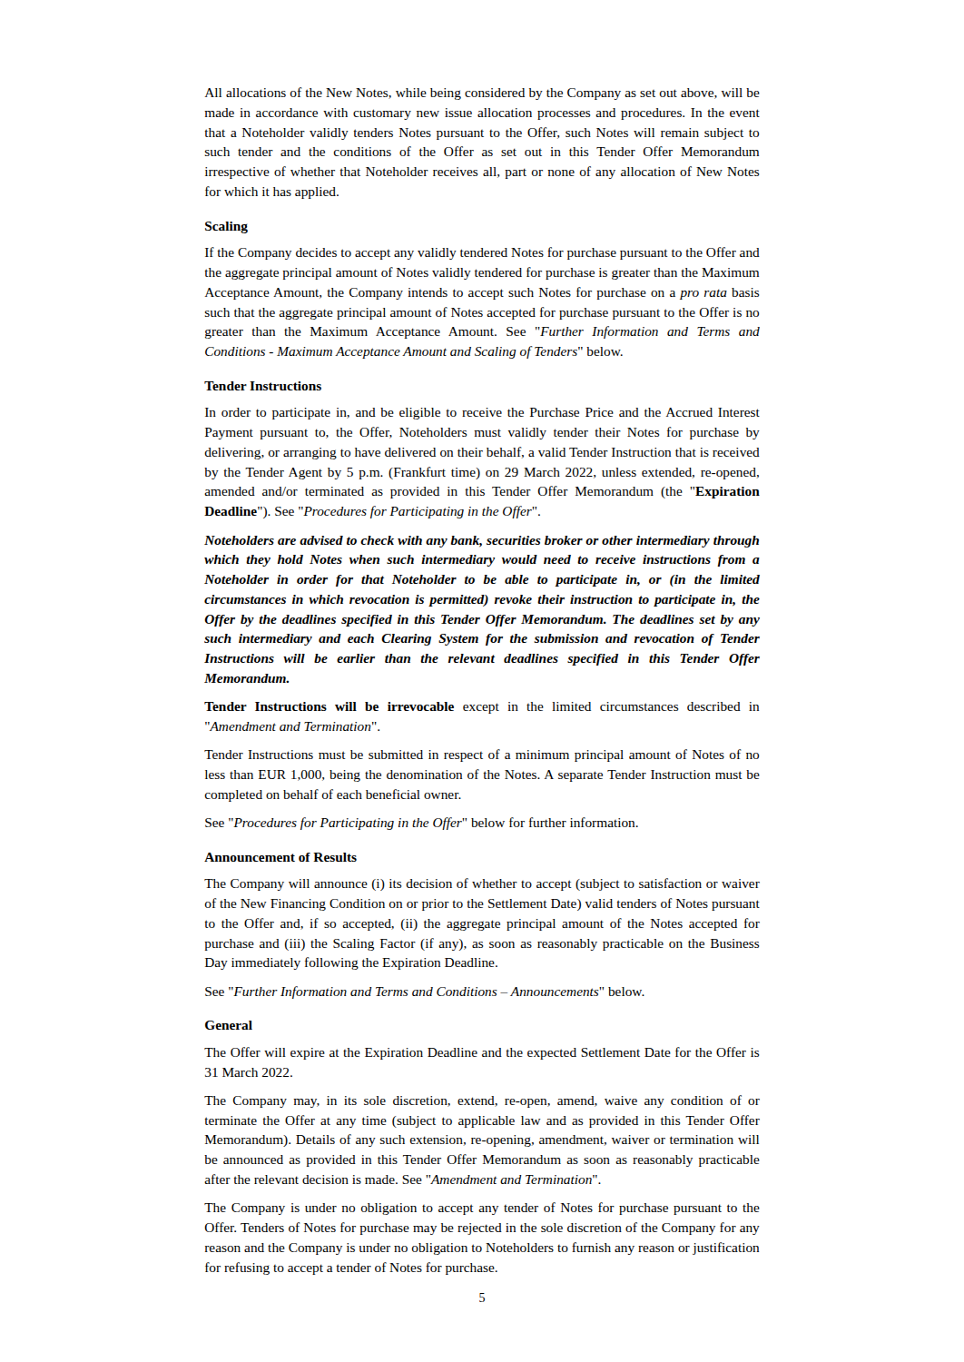All allocations of the New Notes, while being considered by the Company as set out above, will be made in accordance with customary new issue allocation processes and procedures. In the event that a Noteholder validly tenders Notes pursuant to the Offer, such Notes will remain subject to such tender and the conditions of the Offer as set out in this Tender Offer Memorandum irrespective of whether that Noteholder receives all, part or none of any allocation of New Notes for which it has applied.
Scaling
If the Company decides to accept any validly tendered Notes for purchase pursuant to the Offer and the aggregate principal amount of Notes validly tendered for purchase is greater than the Maximum Acceptance Amount, the Company intends to accept such Notes for purchase on a pro rata basis such that the aggregate principal amount of Notes accepted for purchase pursuant to the Offer is no greater than the Maximum Acceptance Amount. See "Further Information and Terms and Conditions - Maximum Acceptance Amount and Scaling of Tenders" below.
Tender Instructions
In order to participate in, and be eligible to receive the Purchase Price and the Accrued Interest Payment pursuant to, the Offer, Noteholders must validly tender their Notes for purchase by delivering, or arranging to have delivered on their behalf, a valid Tender Instruction that is received by the Tender Agent by 5 p.m. (Frankfurt time) on 29 March 2022, unless extended, re-opened, amended and/or terminated as provided in this Tender Offer Memorandum (the "Expiration Deadline"). See "Procedures for Participating in the Offer".
Noteholders are advised to check with any bank, securities broker or other intermediary through which they hold Notes when such intermediary would need to receive instructions from a Noteholder in order for that Noteholder to be able to participate in, or (in the limited circumstances in which revocation is permitted) revoke their instruction to participate in, the Offer by the deadlines specified in this Tender Offer Memorandum. The deadlines set by any such intermediary and each Clearing System for the submission and revocation of Tender Instructions will be earlier than the relevant deadlines specified in this Tender Offer Memorandum.
Tender Instructions will be irrevocable except in the limited circumstances described in "Amendment and Termination".
Tender Instructions must be submitted in respect of a minimum principal amount of Notes of no less than EUR 1,000, being the denomination of the Notes. A separate Tender Instruction must be completed on behalf of each beneficial owner.
See "Procedures for Participating in the Offer" below for further information.
Announcement of Results
The Company will announce (i) its decision of whether to accept (subject to satisfaction or waiver of the New Financing Condition on or prior to the Settlement Date) valid tenders of Notes pursuant to the Offer and, if so accepted, (ii) the aggregate principal amount of the Notes accepted for purchase and (iii) the Scaling Factor (if any), as soon as reasonably practicable on the Business Day immediately following the Expiration Deadline.
See "Further Information and Terms and Conditions – Announcements" below.
General
The Offer will expire at the Expiration Deadline and the expected Settlement Date for the Offer is 31 March 2022.
The Company may, in its sole discretion, extend, re-open, amend, waive any condition of or terminate the Offer at any time (subject to applicable law and as provided in this Tender Offer Memorandum). Details of any such extension, re-opening, amendment, waiver or termination will be announced as provided in this Tender Offer Memorandum as soon as reasonably practicable after the relevant decision is made. See "Amendment and Termination".
The Company is under no obligation to accept any tender of Notes for purchase pursuant to the Offer. Tenders of Notes for purchase may be rejected in the sole discretion of the Company for any reason and the Company is under no obligation to Noteholders to furnish any reason or justification for refusing to accept a tender of Notes for purchase.
5